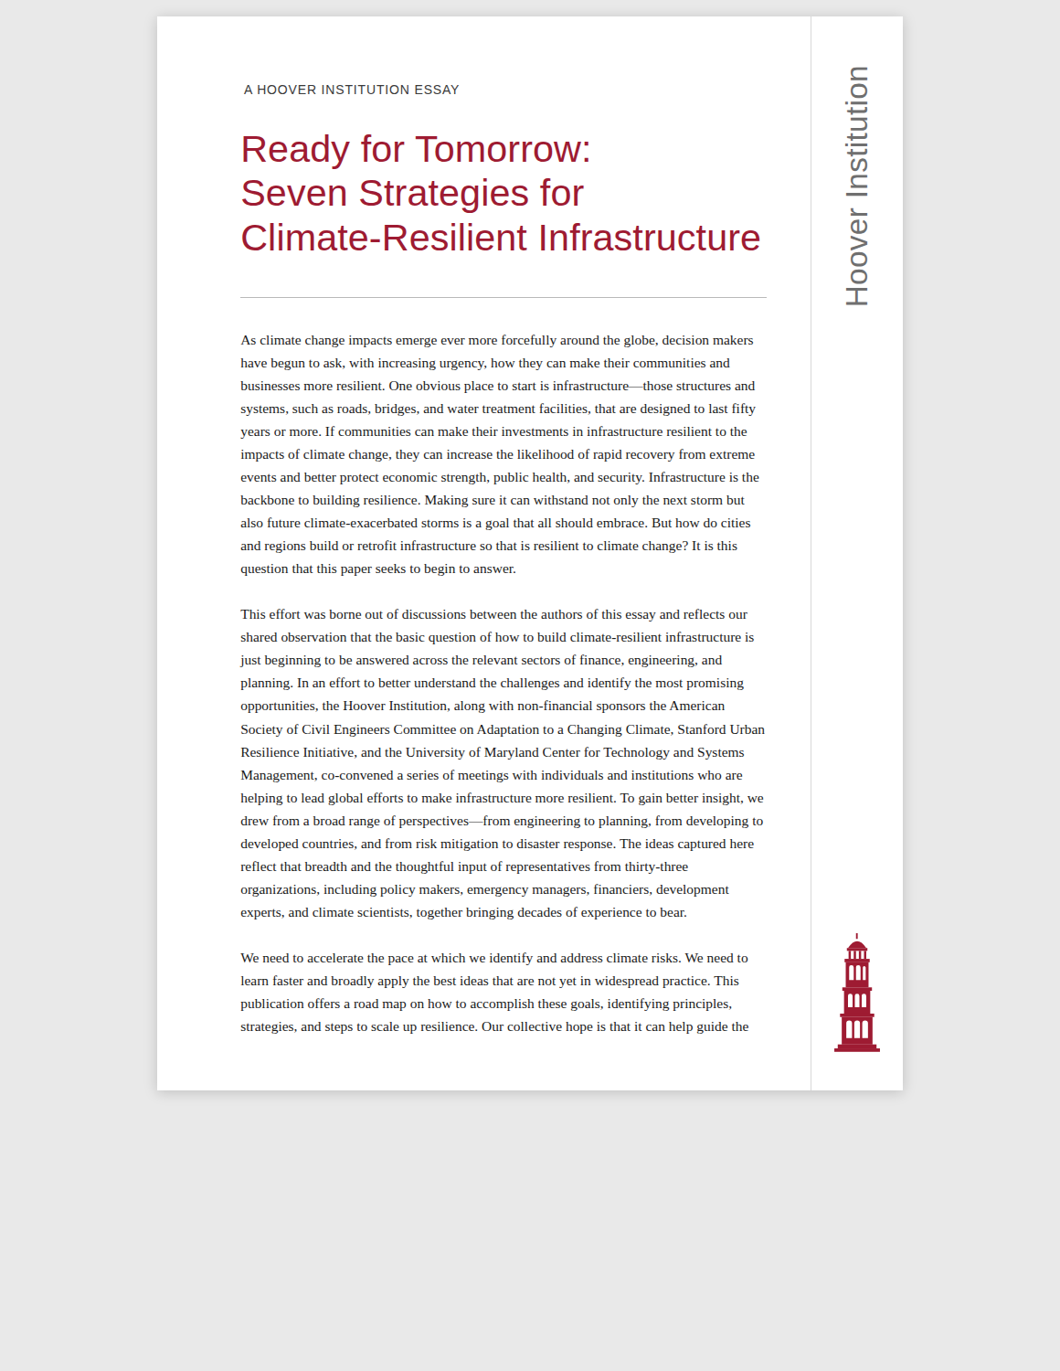A Hoover Institution Essay
Ready for Tomorrow: Seven Strategies for Climate-Resilient Infrastructure
As climate change impacts emerge ever more forcefully around the globe, decision makers have begun to ask, with increasing urgency, how they can make their communities and businesses more resilient. One obvious place to start is infrastructure—those structures and systems, such as roads, bridges, and water treatment facilities, that are designed to last fifty years or more. If communities can make their investments in infrastructure resilient to the impacts of climate change, they can increase the likelihood of rapid recovery from extreme events and better protect economic strength, public health, and security. Infrastructure is the backbone to building resilience. Making sure it can withstand not only the next storm but also future climate-exacerbated storms is a goal that all should embrace. But how do cities and regions build or retrofit infrastructure so that is resilient to climate change? It is this question that this paper seeks to begin to answer.
This effort was borne out of discussions between the authors of this essay and reflects our shared observation that the basic question of how to build climate-resilient infrastructure is just beginning to be answered across the relevant sectors of finance, engineering, and planning. In an effort to better understand the challenges and identify the most promising opportunities, the Hoover Institution, along with non-financial sponsors the American Society of Civil Engineers Committee on Adaptation to a Changing Climate, Stanford Urban Resilience Initiative, and the University of Maryland Center for Technology and Systems Management, co-convened a series of meetings with individuals and institutions who are helping to lead global efforts to make infrastructure more resilient. To gain better insight, we drew from a broad range of perspectives—from engineering to planning, from developing to developed countries, and from risk mitigation to disaster response. The ideas captured here reflect that breadth and the thoughtful input of representatives from thirty-three organizations, including policy makers, emergency managers, financiers, development experts, and climate scientists, together bringing decades of experience to bear.
We need to accelerate the pace at which we identify and address climate risks. We need to learn faster and broadly apply the best ideas that are not yet in widespread practice. This publication offers a road map on how to accomplish these goals, identifying principles, strategies, and steps to scale up resilience. Our collective hope is that it can help guide the
Hoover Institution